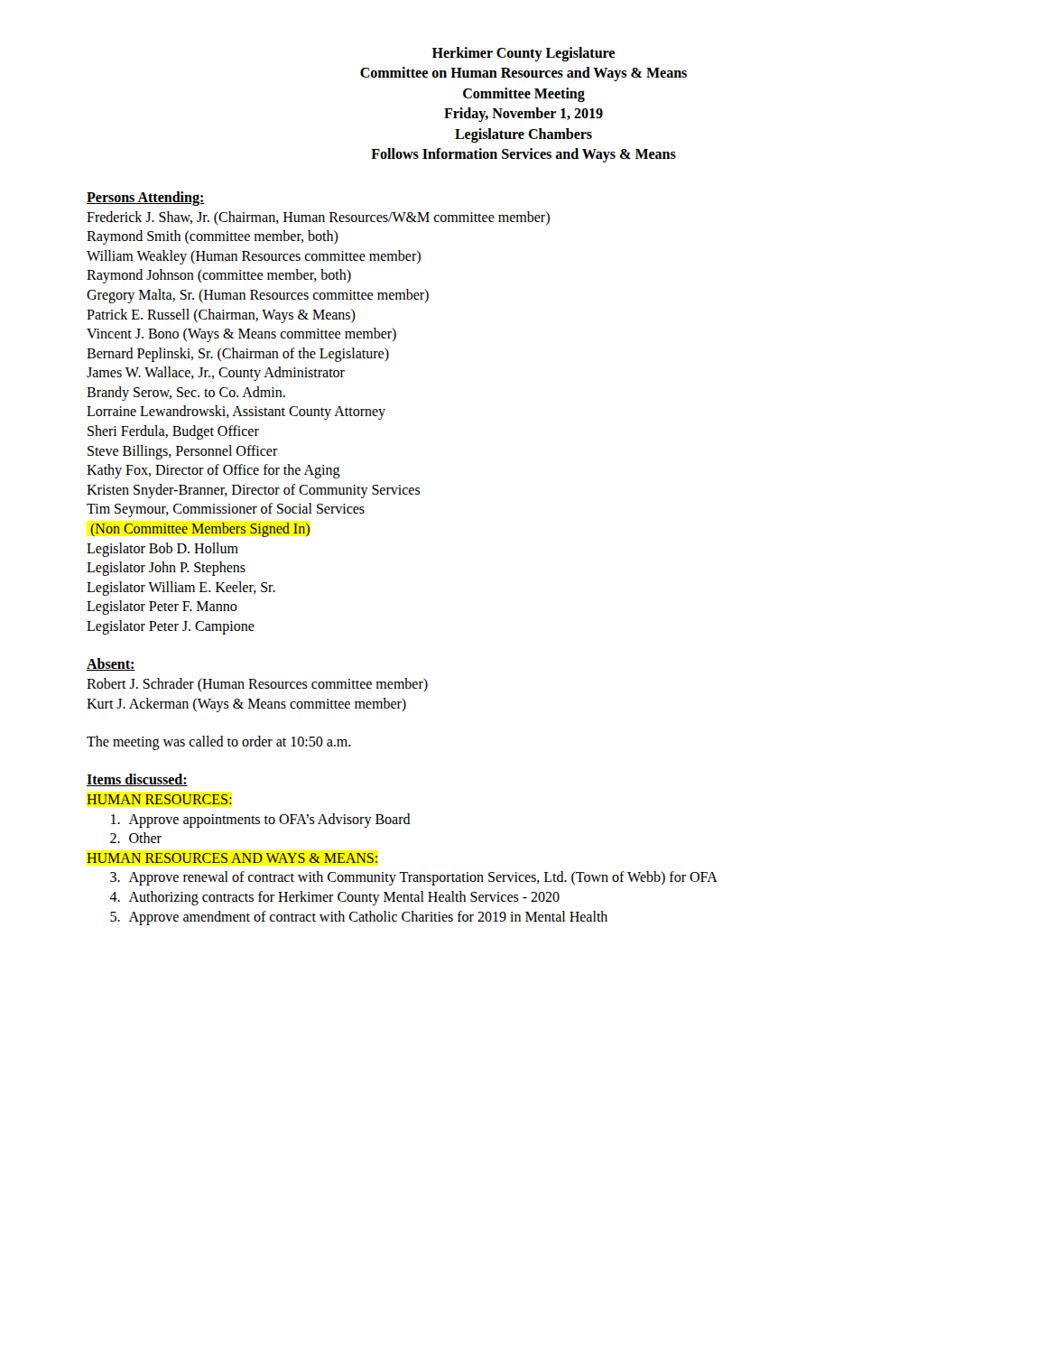Herkimer County Legislature
Committee on Human Resources and Ways & Means
Committee Meeting
Friday, November 1, 2019
Legislature Chambers
Follows Information Services and Ways & Means
Persons Attending:
Frederick J. Shaw, Jr. (Chairman, Human Resources/W&M committee member)
Raymond Smith (committee member, both)
William Weakley (Human Resources committee member)
Raymond Johnson (committee member, both)
Gregory Malta, Sr. (Human Resources committee member)
Patrick E. Russell (Chairman, Ways & Means)
Vincent J. Bono (Ways & Means committee member)
Bernard Peplinski, Sr. (Chairman of the Legislature)
James W. Wallace, Jr., County Administrator
Brandy Serow, Sec. to Co. Admin.
Lorraine Lewandrowski, Assistant County Attorney
Sheri Ferdula, Budget Officer
Steve Billings, Personnel Officer
Kathy Fox, Director of Office for the Aging
Kristen Snyder-Branner, Director of Community Services
Tim Seymour, Commissioner of Social Services
(Non Committee Members Signed In)
Legislator Bob D. Hollum
Legislator John P. Stephens
Legislator William E. Keeler, Sr.
Legislator Peter F. Manno
Legislator Peter J. Campione
Absent:
Robert J. Schrader (Human Resources committee member)
Kurt J. Ackerman (Ways & Means committee member)
The meeting was called to order at 10:50 a.m.
Items discussed:
HUMAN RESOURCES:
Approve appointments to OFA’s Advisory Board
Other
HUMAN RESOURCES AND WAYS & MEANS:
Approve renewal of contract with Community Transportation Services, Ltd. (Town of Webb) for OFA
Authorizing contracts for Herkimer County Mental Health Services - 2020
Approve amendment of contract with Catholic Charities for 2019 in Mental Health